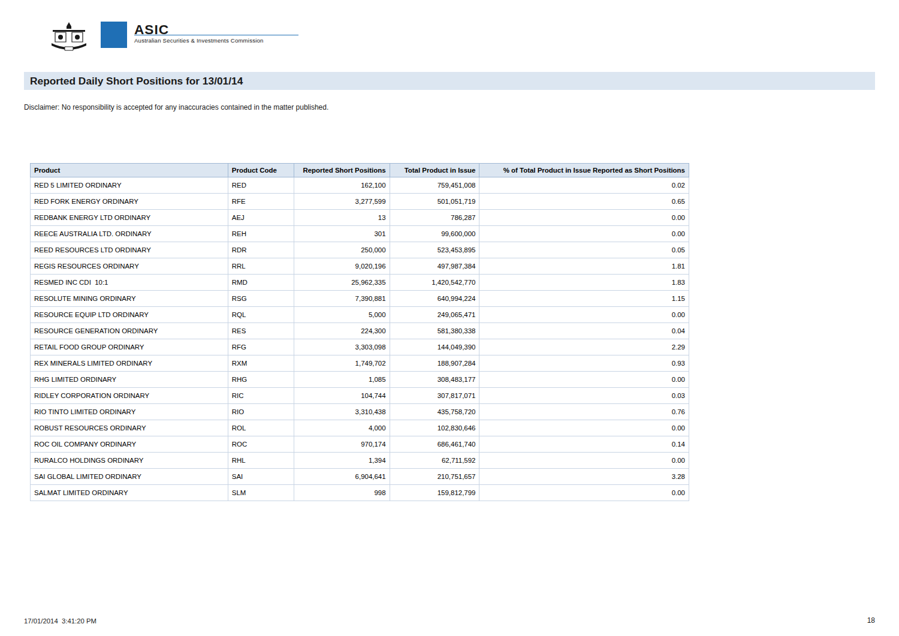ASIC
Australian Securities & Investments Commission
Reported Daily Short Positions for 13/01/14
Disclaimer: No responsibility is accepted for any inaccuracies contained in the matter published.
| Product | Product Code | Reported Short Positions | Total Product in Issue | % of Total Product in Issue Reported as Short Positions |
| --- | --- | --- | --- | --- |
| RED 5 LIMITED ORDINARY | RED | 162,100 | 759,451,008 | 0.02 |
| RED FORK ENERGY ORDINARY | RFE | 3,277,599 | 501,051,719 | 0.65 |
| REDBANK ENERGY LTD ORDINARY | AEJ | 13 | 786,287 | 0.00 |
| REECE AUSTRALIA LTD. ORDINARY | REH | 301 | 99,600,000 | 0.00 |
| REED RESOURCES LTD ORDINARY | RDR | 250,000 | 523,453,895 | 0.05 |
| REGIS RESOURCES ORDINARY | RRL | 9,020,196 | 497,987,384 | 1.81 |
| RESMED INC CDI 10:1 | RMD | 25,962,335 | 1,420,542,770 | 1.83 |
| RESOLUTE MINING ORDINARY | RSG | 7,390,881 | 640,994,224 | 1.15 |
| RESOURCE EQUIP LTD ORDINARY | RQL | 5,000 | 249,065,471 | 0.00 |
| RESOURCE GENERATION ORDINARY | RES | 224,300 | 581,380,338 | 0.04 |
| RETAIL FOOD GROUP ORDINARY | RFG | 3,303,098 | 144,049,390 | 2.29 |
| REX MINERALS LIMITED ORDINARY | RXM | 1,749,702 | 188,907,284 | 0.93 |
| RHG LIMITED ORDINARY | RHG | 1,085 | 308,483,177 | 0.00 |
| RIDLEY CORPORATION ORDINARY | RIC | 104,744 | 307,817,071 | 0.03 |
| RIO TINTO LIMITED ORDINARY | RIO | 3,310,438 | 435,758,720 | 0.76 |
| ROBUST RESOURCES ORDINARY | ROL | 4,000 | 102,830,646 | 0.00 |
| ROC OIL COMPANY ORDINARY | ROC | 970,174 | 686,461,740 | 0.14 |
| RURALCO HOLDINGS ORDINARY | RHL | 1,394 | 62,711,592 | 0.00 |
| SAI GLOBAL LIMITED ORDINARY | SAI | 6,904,641 | 210,751,657 | 3.28 |
| SALMAT LIMITED ORDINARY | SLM | 998 | 159,812,799 | 0.00 |
17/01/2014 3:41:20 PM 18